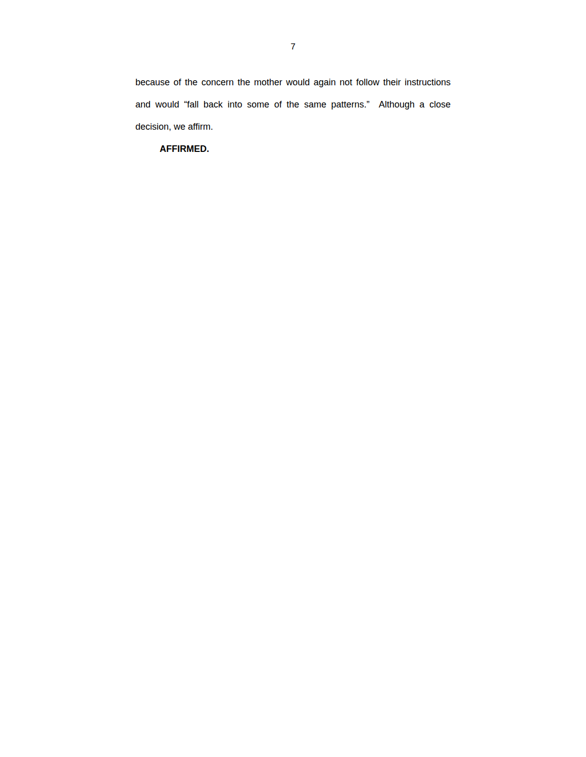7
because of the concern the mother would again not follow their instructions and would “fall back into some of the same patterns.” Although a close decision, we affirm.
AFFIRMED.